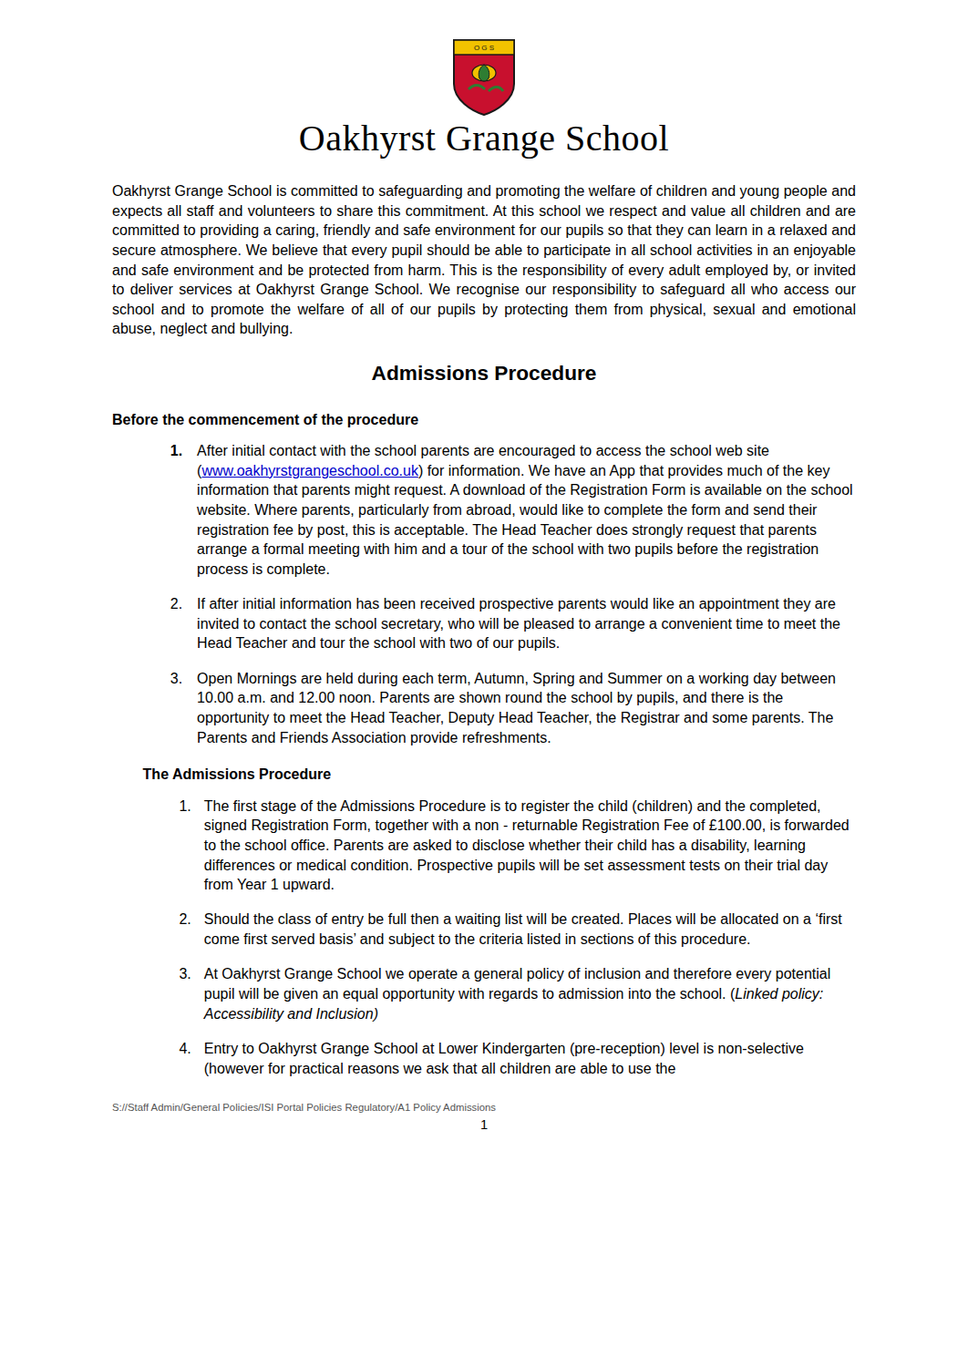O G S
Oakhyrst Grange School
Oakhyrst Grange School is committed to safeguarding and promoting the welfare of children and young people and expects all staff and volunteers to share this commitment. At this school we respect and value all children and are committed to providing a caring, friendly and safe environment for our pupils so that they can learn in a relaxed and secure atmosphere. We believe that every pupil should be able to participate in all school activities in an enjoyable and safe environment and be protected from harm. This is the responsibility of every adult employed by, or invited to deliver services at Oakhyrst Grange School. We recognise our responsibility to safeguard all who access our school and to promote the welfare of all of our pupils by protecting them from physical, sexual and emotional abuse, neglect and bullying.
Admissions Procedure
Before the commencement of the procedure
After initial contact with the school parents are encouraged to access the school web site (www.oakhyrstgrangeschool.co.uk) for information. We have an App that provides much of the key information that parents might request. A download of the Registration Form is available on the school website. Where parents, particularly from abroad, would like to complete the form and send their registration fee by post, this is acceptable. The Head Teacher does strongly request that parents arrange a formal meeting with him and a tour of the school with two pupils before the registration process is complete.
If after initial information has been received prospective parents would like an appointment they are invited to contact the school secretary, who will be pleased to arrange a convenient time to meet the Head Teacher and tour the school with two of our pupils.
Open Mornings are held during each term, Autumn, Spring and Summer on a working day between 10.00 a.m. and 12.00 noon. Parents are shown round the school by pupils, and there is the opportunity to meet the Head Teacher, Deputy Head Teacher, the Registrar and some parents. The Parents and Friends Association provide refreshments.
The Admissions Procedure
The first stage of the Admissions Procedure is to register the child (children) and the completed, signed Registration Form, together with a non - returnable Registration Fee of £100.00, is forwarded to the school office. Parents are asked to disclose whether their child has a disability, learning differences or medical condition. Prospective pupils will be set assessment tests on their trial day from Year 1 upward.
Should the class of entry be full then a waiting list will be created. Places will be allocated on a ‘first come first served basis’ and subject to the criteria listed in sections of this procedure.
At Oakhyrst Grange School we operate a general policy of inclusion and therefore every potential pupil will be given an equal opportunity with regards to admission into the school. (Linked policy: Accessibility and Inclusion)
Entry to Oakhyrst Grange School at Lower Kindergarten (pre-reception) level is non-selective (however for practical reasons we ask that all children are able to use the
S://Staff Admin/General Policies/ISI Portal Policies Regulatory/A1 Policy Admissions
1